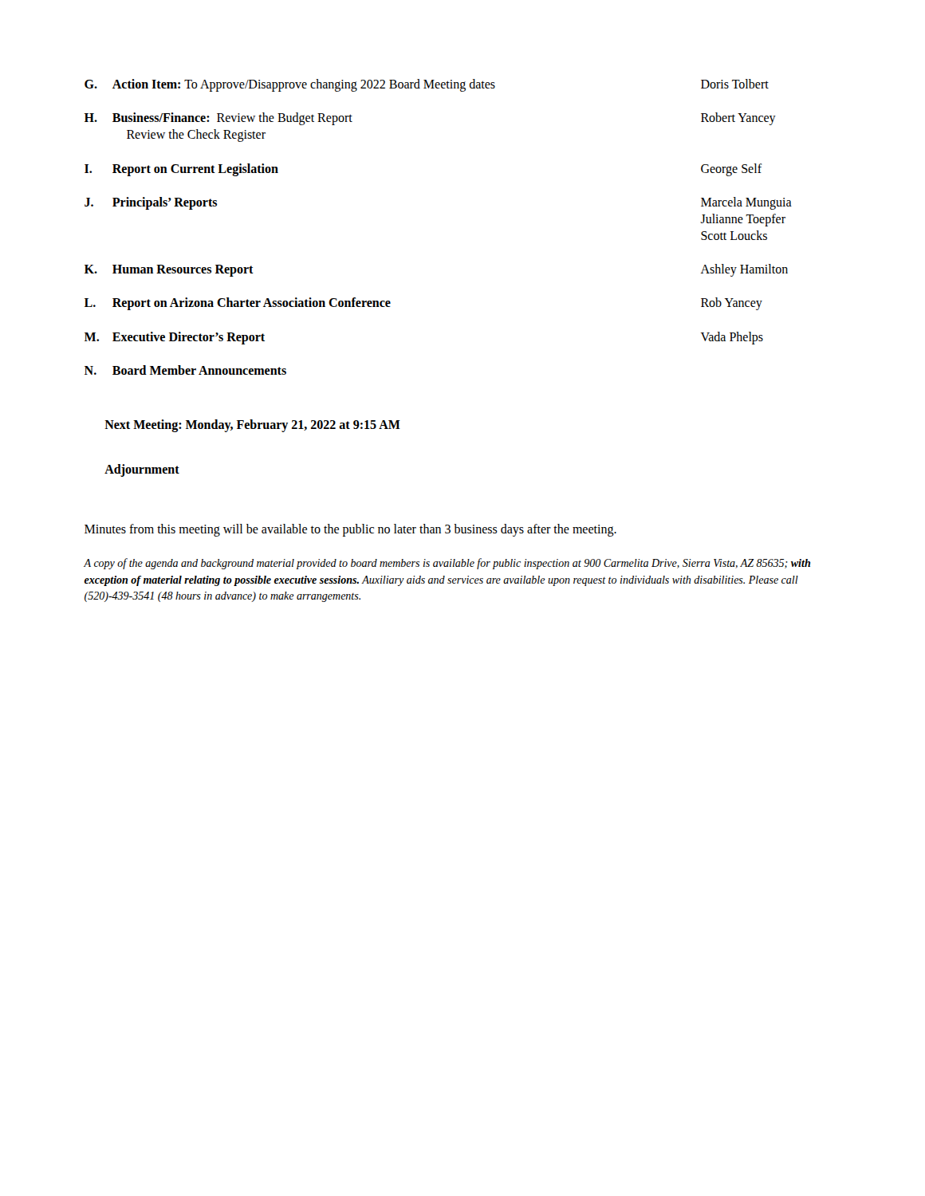| G. | Action Item: To Approve/Disapprove changing 2022 Board Meeting dates | Doris Tolbert |
| H. | Business/Finance: Review the Budget Report Review the Check Register | Robert Yancey |
| I. | Report on Current Legislation | George Self |
| J. | Principals’ Reports | Marcela Munguia Julianne Toepfer Scott Loucks |
| K. | Human Resources Report | Ashley Hamilton |
| L. | Report on Arizona Charter Association Conference | Rob Yancey |
| M. | Executive Director’s Report | Vada Phelps |
| N. | Board Member Announcements | |
Next Meeting: Monday, February 21, 2022 at 9:15 AM
Adjournment
Minutes from this meeting will be available to the public no later than 3 business days after the meeting.
A copy of the agenda and background material provided to board members is available for public inspection at 900 Carmelita Drive, Sierra Vista, AZ 85635; with exception of material relating to possible executive sessions. Auxiliary aids and services are available upon request to individuals with disabilities. Please call (520)-439-3541 (48 hours in advance) to make arrangements.